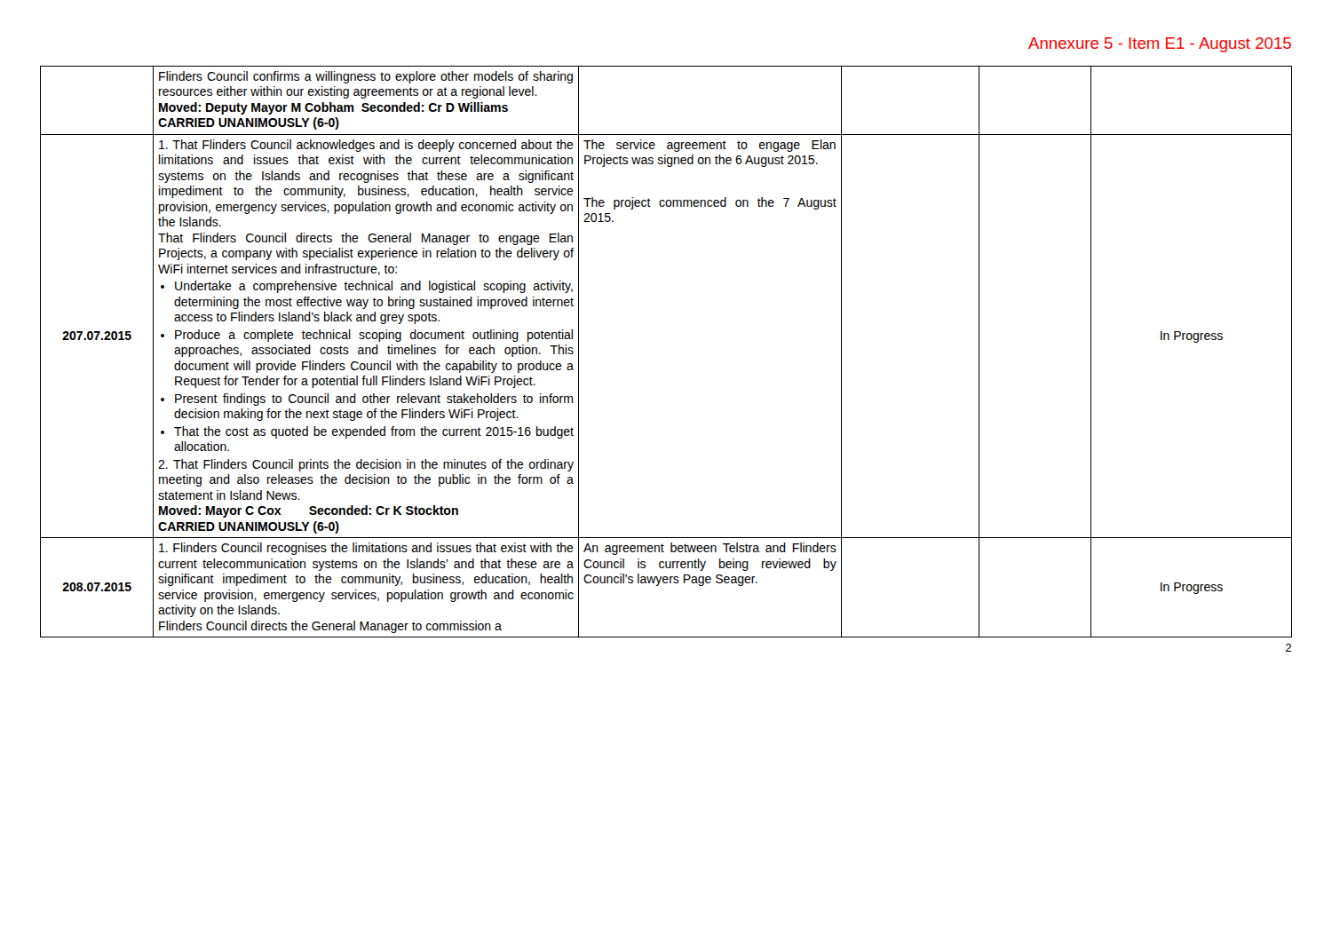Annexure 5 - Item E1 - August 2015
| | Flinders Council confirms a willingness to explore other models of sharing resources either within our existing agreements or at a regional level. Moved: Deputy Mayor M Cobham Seconded: Cr D Williams CARRIED UNANIMOUSLY (6-0) | | | | |
| 207.07.2015 | 1. That Flinders Council acknowledges and is deeply concerned about the limitations and issues that exist with the current telecommunication systems on the Islands and recognises that these are a significant impediment to the community, business, education, health service provision, emergency services, population growth and economic activity on the Islands. That Flinders Council directs the General Manager to engage Elan Projects, a company with specialist experience in relation to the delivery of WiFi internet services and infrastructure, to: Undertake a comprehensive technical and logistical scoping activity, determining the most effective way to bring sustained improved internet access to Flinders Island’s black and grey spots. Produce a complete technical scoping document outlining potential approaches, associated costs and timelines for each option. This document will provide Flinders Council with the capability to produce a Request for Tender for a potential full Flinders Island WiFi Project. Present findings to Council and other relevant stakeholders to inform decision making for the next stage of the Flinders WiFi Project. That the cost as quoted be expended from the current 2015-16 budget allocation. 2. That Flinders Council prints the decision in the minutes of the ordinary meeting and also releases the decision to the public in the form of a statement in Island News. Moved: Mayor C Cox Seconded: Cr K Stockton CARRIED UNANIMOUSLY (6-0) | The service agreement to engage Elan Projects was signed on the 6 August 2015. The project commenced on the 7 August 2015. | | | In Progress |
| 208.07.2015 | 1. Flinders Council recognises the limitations and issues that exist with the current telecommunication systems on the Islands’ and that these are a significant impediment to the community, business, education, health service provision, emergency services, population growth and economic activity on the Islands. Flinders Council directs the General Manager to commission a | An agreement between Telstra and Flinders Council is currently being reviewed by Council’s lawyers Page Seager. | | | In Progress |
2